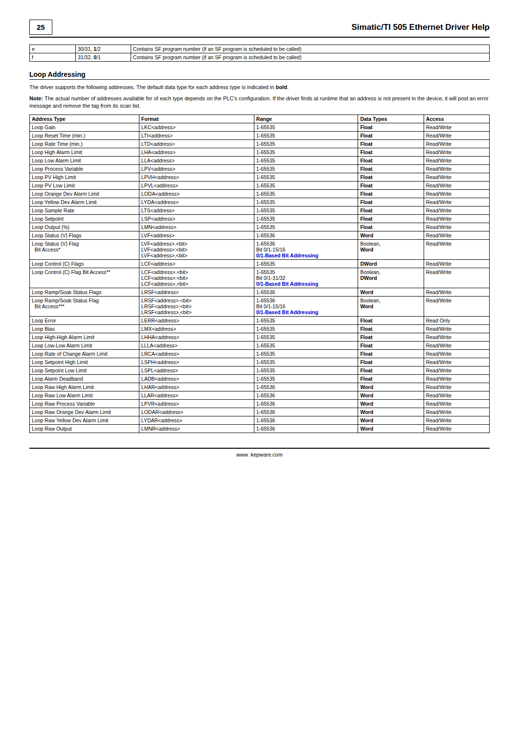25
Simatic/TI 505 Ethernet Driver Help
| e | 30/31, 1 /2 | Contains SF program number (if an SF program is scheduled to be called) |
| f | 31/32, 0 /1 | Contains SF program number (if an SF program is scheduled to be called) |
Loop Addressing
The driver supports the following addresses. The default data type for each address type is indicated in bold.
Note: The actual number of addresses available for of each type depends on the PLC's configuration. If the driver finds at runtime that an address is not present in the device, it will post an error message and remove the tag from its scan list.
| Address Type | Format | Range | Data Types | Access |
| --- | --- | --- | --- | --- |
| Loop Gain | LKC<address> | 1-65535 | Float | Read/Write |
| Loop Reset Time (min.) | LTI<address> | 1-65535 | Float | Read/Write |
| Loop Rate Time (min.) | LTD<address> | 1-65535 | Float | Read/Write |
| Loop High Alarm Limit | LHA<address> | 1-65535 | Float | Read/Write |
| Loop Low Alarm Limit | LLA<address> | 1-65535 | Float | Read/Write |
| Loop Process Variable | LPV<address> | 1-65535 | Float | Read/Write |
| Loop PV High Limit | LPVH<address> | 1-65535 | Float | Read/Write |
| Loop PV Low Limit | LPVL<address> | 1-65535 | Float | Read/Write |
| Loop Orange Dev Alarm Limit | LODA<address> | 1-65535 | Float | Read/Write |
| Loop Yellow Dev Alarm Limit | LYDA<address> | 1-65535 | Float | Read/Write |
| Loop Sample Rate | LTS<address> | 1-65535 | Float | Read/Write |
| Loop Setpoint | LSP<address> | 1-65535 | Float | Read/Write |
| Loop Output (%) | LMN<address> | 1-65535 | Float | Read/Write |
| Loop Status (V) Flags | LVF<address> | 1-65536 | Word | Read/Write |
| Loop Status (V) Flag Bit Access* | LVF<address>.<bit> LVF<address>:<bit> LVF<address>,<bit> | 1-65536 Bit 0/1-15/16 0/1-Based Bit Addressing | Boolean, Word | Read/Write |
| Loop Control (C) Flags | LCF<address> | 1-65535 | DWord | Read/Write |
| Loop Control (C) Flag Bit Access** | LCF<address>.<bit> LCF<address>:<bit> LCF<address>,<bit> | 1-65535 Bit 0/1-31/32 0/1-Based Bit Addressing | Boolean, DWord | Read/Write |
| Loop Ramp/Soak Status Flags | LRSF<address> | 1-65536 | Word | Read/Write |
| Loop Ramp/Soak Status Flag Bit Access*** | LRSF<address>.<bit> LRSF<address>:<bit> LRSF<address>,<bit> | 1-65536 Bit 0/1-15/16 0/1-Based Bit Addressing | Boolean, Word | Read/Write |
| Loop Error | LERR<address> | 1-65535 | Float | Read Only |
| Loop Bias | LMX<address> | 1-65535 | Float | Read/Write |
| Loop High-High Alarm Limit | LHHA<address> | 1-65535 | Float | Read/Write |
| Loop Low-Low Alarm Limit | LLLA<address> | 1-65535 | Float | Read/Write |
| Loop Rate of Change Alarm Limit | LRCA<address> | 1-65535 | Float | Read/Write |
| Loop Setpoint High Limit | LSPH<address> | 1-65535 | Float | Read/Write |
| Loop Setpoint Low Limit | LSPL<address> | 1-65535 | Float | Read/Write |
| Loop Alarm Deadband | LADB<address> | 1-65535 | Float | Read/Write |
| Loop Raw High Alarm Limit | LHAR<address> | 1-65536 | Word | Read/Write |
| Loop Raw Low Alarm Limit | LLAR<address> | 1-65536 | Word | Read/Write |
| Loop Raw Process Variable | LPVR<address> | 1-65536 | Word | Read/Write |
| Loop Raw Orange Dev Alarm Limit | LODAR<address> | 1-65536 | Word | Read/Write |
| Loop Raw Yellow Dev Alarm Limit | LYDAR<address> | 1-65536 | Word | Read/Write |
| Loop Raw Output | LMNR<address> | 1-65536 | Word | Read/Write |
www. kepware.com